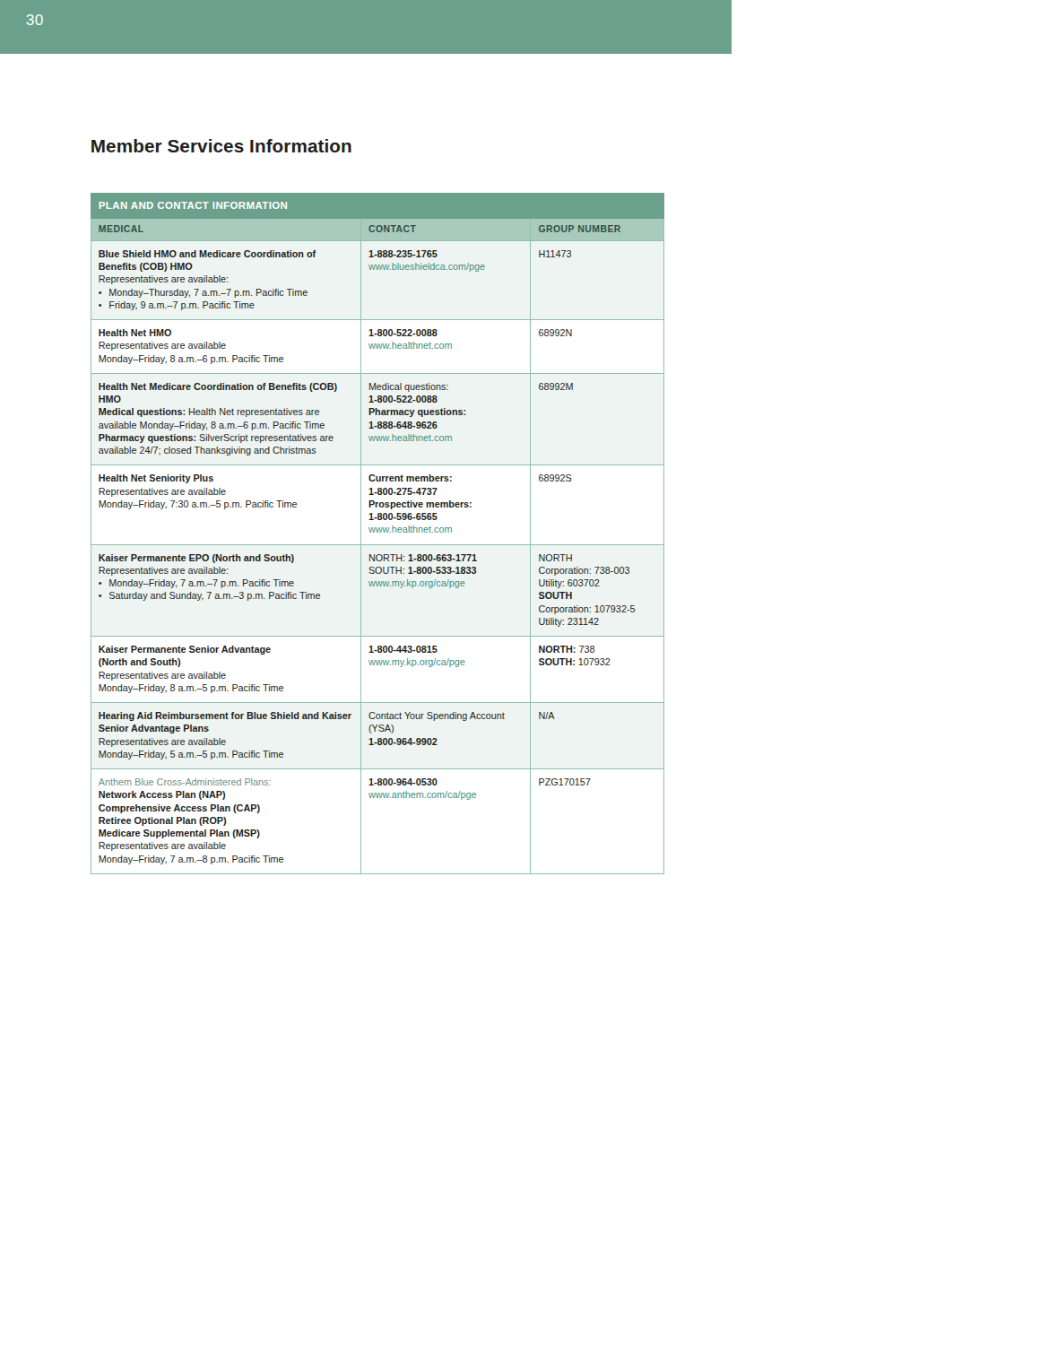30
Member Services Information
| PLAN AND CONTACT INFORMATION |
| --- |
| MEDICAL | CONTACT | GROUP NUMBER |
| Blue Shield HMO and Medicare Coordination of Benefits (COB) HMO Representatives are available: Monday–Thursday, 7 a.m.–7 p.m. Pacific Time Friday, 9 a.m.–7 p.m. Pacific Time | 1-888-235-1765 www.blueshieldca.com/pge | H11473 |
| Health Net HMO Representatives are available Monday–Friday, 8 a.m.–6 p.m. Pacific Time | 1-800-522-0088 www.healthnet.com | 68992N |
| Health Net Medicare Coordination of Benefits (COB) HMO Medical questions: Health Net representatives are available Monday–Friday, 8 a.m.–6 p.m. Pacific Time Pharmacy questions: SilverScript representatives are available 24/7; closed Thanksgiving and Christmas | Medical questions: 1-800-522-0088 Pharmacy questions: 1-888-648-9626 www.healthnet.com | 68992M |
| Health Net Seniority Plus Representatives are available Monday–Friday, 7:30 a.m.–5 p.m. Pacific Time | Current members: 1-800-275-4737 Prospective members: 1-800-596-6565 www.healthnet.com | 68992S |
| Kaiser Permanente EPO (North and South) Representatives are available: Monday–Friday, 7 a.m.–7 p.m. Pacific Time Saturday and Sunday, 7 a.m.–3 p.m. Pacific Time | NORTH: 1-800-663-1771 SOUTH: 1-800-533-1833 www.my.kp.org/ca/pge | NORTH Corporation: 738-003 Utility: 603702 SOUTH Corporation: 107932-5 Utility: 231142 |
| Kaiser Permanente Senior Advantage (North and South) Representatives are available Monday–Friday, 8 a.m.–5 p.m. Pacific Time | 1-800-443-0815 www.my.kp.org/ca/pge | NORTH: 738 SOUTH: 107932 |
| Hearing Aid Reimbursement for Blue Shield and Kaiser Senior Advantage Plans Representatives are available Monday–Friday, 5 a.m.–5 p.m. Pacific Time | Contact Your Spending Account (YSA) 1-800-964-9902 | N/A |
| Anthem Blue Cross-Administered Plans: Network Access Plan (NAP) Comprehensive Access Plan (CAP) Retiree Optional Plan (ROP) Medicare Supplemental Plan (MSP) Representatives are available Monday–Friday, 7 a.m.–8 p.m. Pacific Time | 1-800-964-0530 www.anthem.com/ca/pge | PZG170157 |